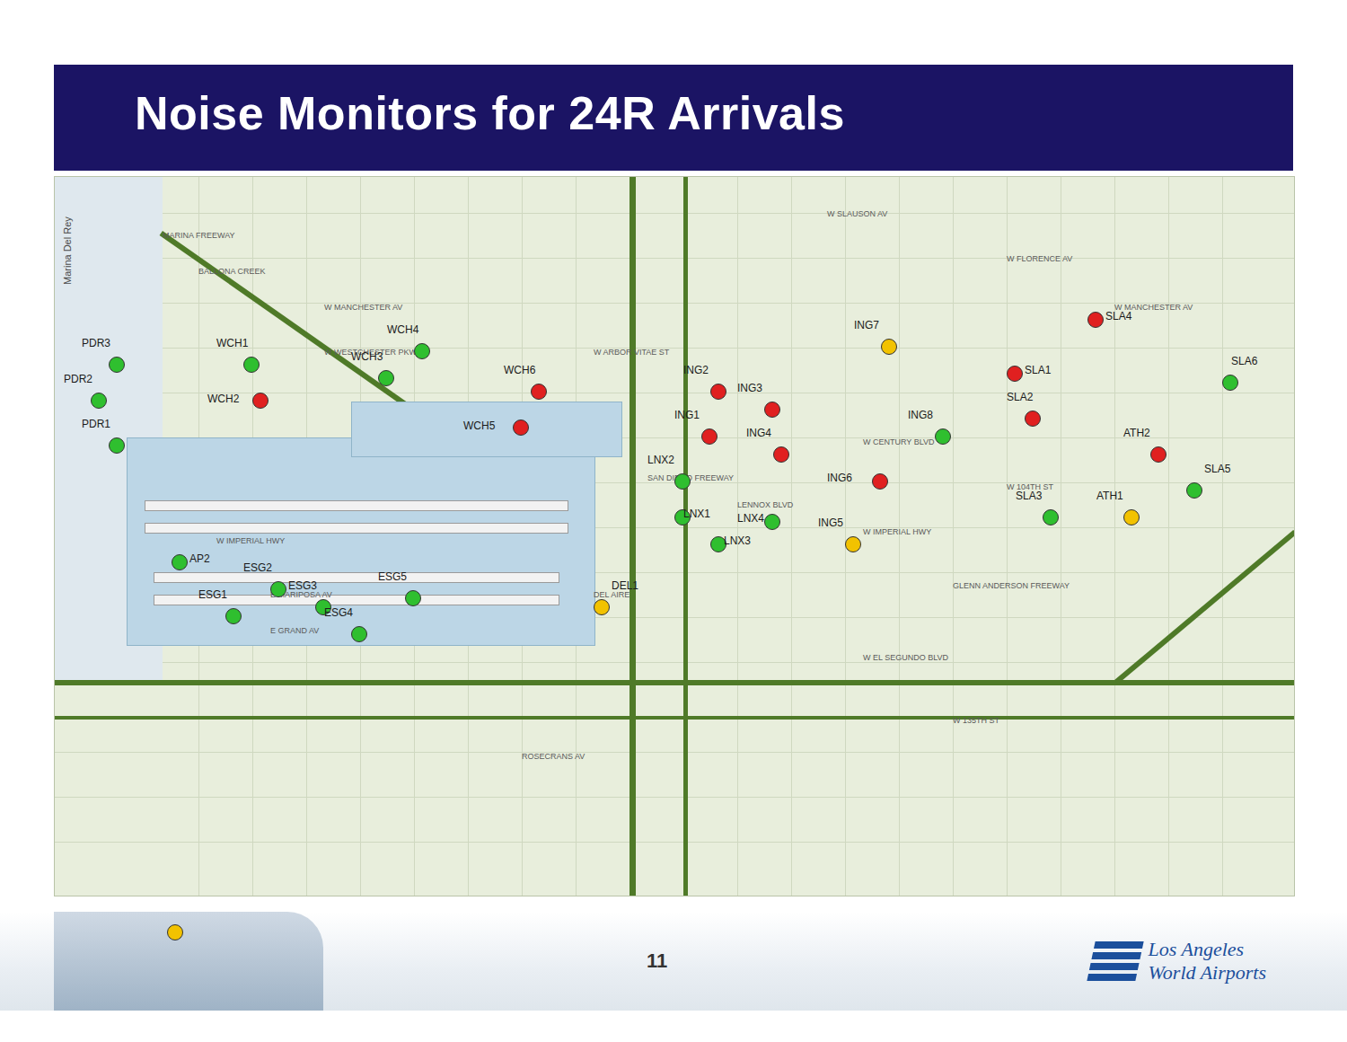Noise Monitors for 24R Arrivals
Marina Del Rey
W SLAUSON AV
W FLORENCE AV
W MANCHESTER AV
W MANCHESTER AV
W WESTCHESTER PKWY
W ARBOR VITAE ST
W CENTURY BLVD
W 104TH ST
W IMPERIAL HWY
W IMPERIAL HWY
E MARIPOSA AV
E GRAND AV
GLENN ANDERSON FREEWAY
W EL SEGUNDO BLVD
W 135TH ST
ROSECRANS AV
SAN DIEGO FREEWAY
LENNOX BLVD
DEL AIRE
MARINA FREEWAY
BALLONA CREEK
PDR3
PDR2
PDR1
WCH1
WCH2
WCH3
WCH4
WCH5
WCH6
AP2
ESG1
ESG2
ESG3
ESG4
ESG5
LNX2
LNX1
LNX3
LNX4
ING2
ING3
ING1
ING4
ING6
ING5
ING7
ING8
SLA4
SLA1
SLA2
SLA3
SLA5
SLA6
ATH2
ATH1
DEL1
11
Los Angeles
World Airports